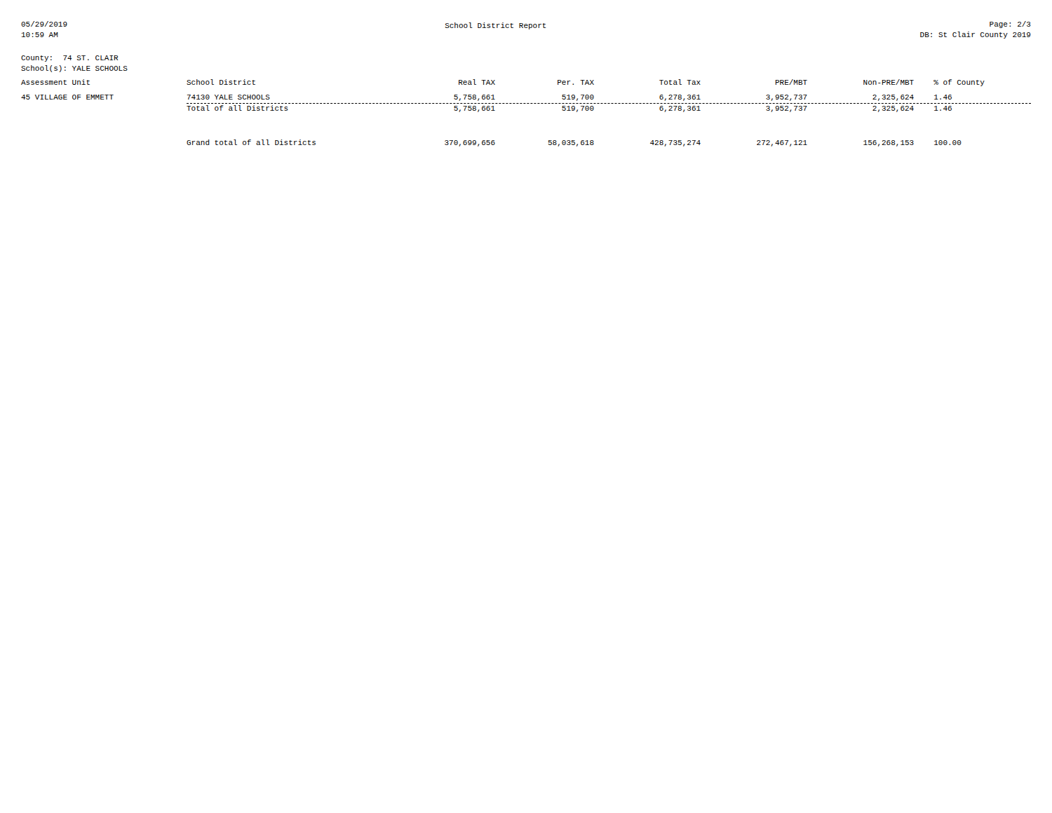05/29/2019
10:59 AM
School District Report
Page: 2/3
DB: St Clair County 2019
County: 74 ST. CLAIR
School(s): YALE SCHOOLS
| Assessment Unit | School District | Real TAX | Per. TAX | Total Tax | PRE/MBT | Non-PRE/MBT | % of County |
| --- | --- | --- | --- | --- | --- | --- | --- |
| 45 VILLAGE OF EMMETT | 74130 YALE SCHOOLS | 5,758,661 | 519,700 | 6,278,361 | 3,952,737 | 2,325,624 | 1.46 |
| | Total of all Districts | 5,758,661 | 519,700 | 6,278,361 | 3,952,737 | 2,325,624 | 1.46 |
| | Grand total of all Districts | 370,699,656 | 58,035,618 | 428,735,274 | 272,467,121 | 156,268,153 | 100.00 |